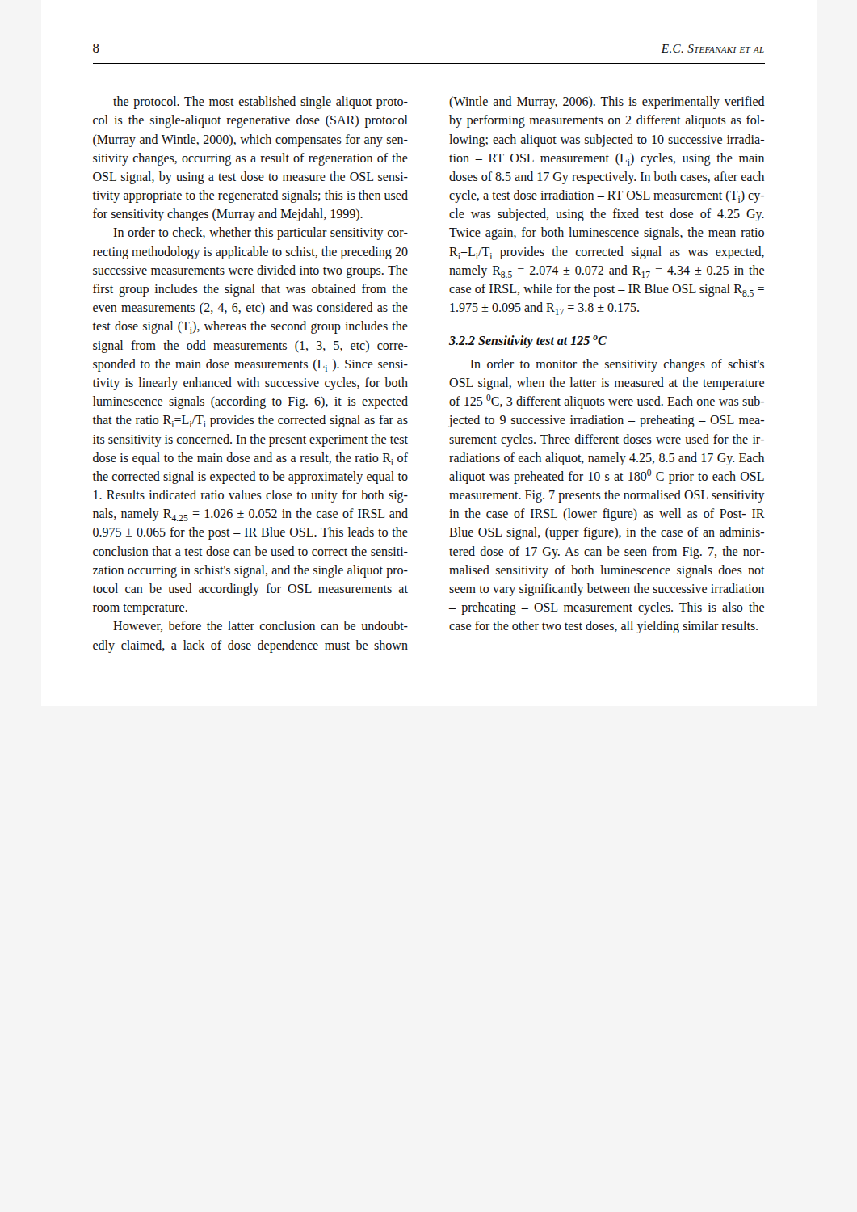8 E.C. Stefanaki et al
the protocol. The most established single aliquot protocol is the single-aliquot regenerative dose (SAR) protocol (Murray and Wintle, 2000), which compensates for any sensitivity changes, occurring as a result of regeneration of the OSL signal, by using a test dose to measure the OSL sensitivity appropriate to the regenerated signals; this is then used for sensitivity changes (Murray and Mejdahl, 1999).
In order to check, whether this particular sensitivity correcting methodology is applicable to schist, the preceding 20 successive measurements were divided into two groups. The first group includes the signal that was obtained from the even measurements (2, 4, 6, etc) and was considered as the test dose signal (Ti), whereas the second group includes the signal from the odd measurements (1, 3, 5, etc) corresponded to the main dose measurements (Li ). Since sensitivity is linearly enhanced with successive cycles, for both luminescence signals (according to Fig. 6), it is expected that the ratio Ri=Li/Ti provides the corrected signal as far as its sensitivity is concerned. In the present experiment the test dose is equal to the main dose and as a result, the ratio Ri of the corrected signal is expected to be approximately equal to 1. Results indicated ratio values close to unity for both signals, namely R4.25 = 1.026 ± 0.052 in the case of IRSL and 0.975 ± 0.065 for the post – IR Blue OSL. This leads to the conclusion that a test dose can be used to correct the sensitization occurring in schist's signal, and the single aliquot protocol can be used accordingly for OSL measurements at room temperature.
However, before the latter conclusion can be undoubtedly claimed, a lack of dose dependence must be shown (Wintle and Murray, 2006). This is experimentally verified by performing measurements on 2 different aliquots as following; each aliquot was subjected to 10 successive irradiation – RT OSL measurement (Li) cycles, using the main doses of 8.5 and 17 Gy respectively. In both cases, after each cycle, a test dose irradiation – RT OSL measurement (Ti) cycle was subjected, using the fixed test dose of 4.25 Gy. Twice again, for both luminescence signals, the mean ratio Ri=Li/Ti provides the corrected signal as was expected, namely R8.5 = 2.074 ± 0.072 and R17 = 4.34 ± 0.25 in the case of IRSL, while for the post – IR Blue OSL signal R8.5 = 1.975 ± 0.095 and R17 = 3.8 ± 0.175.
3.2.2 Sensitivity test at 125 oC
In order to monitor the sensitivity changes of schist's OSL signal, when the latter is measured at the temperature of 125 0C, 3 different aliquots were used. Each one was subjected to 9 successive irradiation – preheating – OSL measurement cycles. Three different doses were used for the irradiations of each aliquot, namely 4.25, 8.5 and 17 Gy. Each aliquot was preheated for 10 s at 1800 C prior to each OSL measurement. Fig. 7 presents the normalised OSL sensitivity in the case of IRSL (lower figure) as well as of Post- IR Blue OSL signal, (upper figure), in the case of an administered dose of 17 Gy. As can be seen from Fig. 7, the normalised sensitivity of both luminescence signals does not seem to vary significantly between the successive irradiation – preheating – OSL measurement cycles. This is also the case for the other two test doses, all yielding similar results.